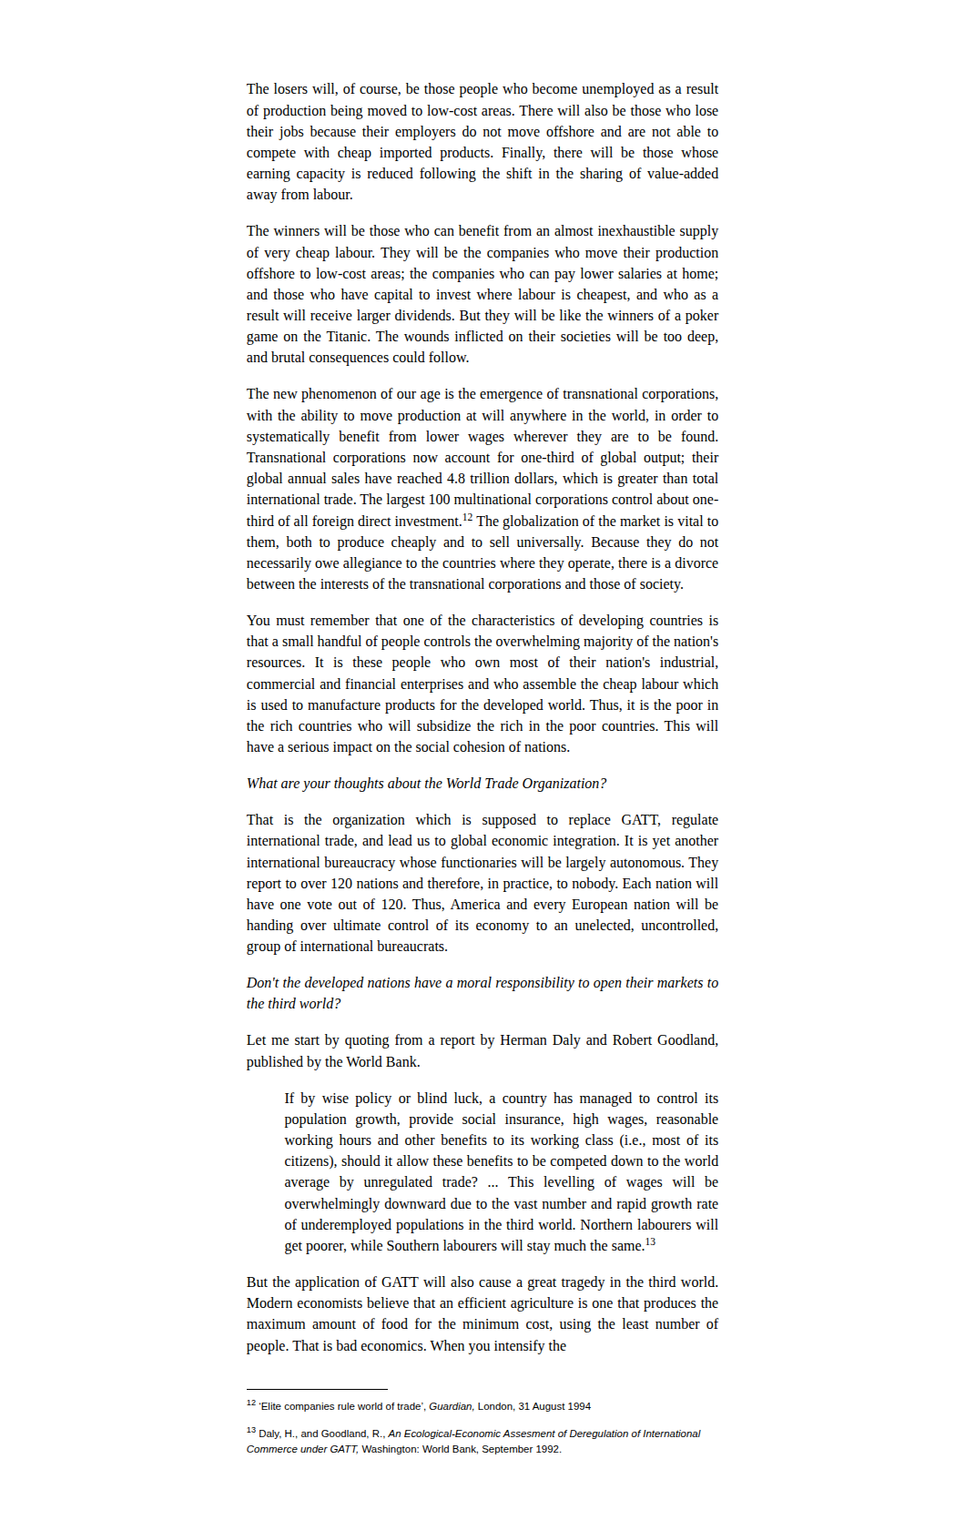The losers will, of course, be those people who become unemployed as a result of production being moved to low-cost areas. There will also be those who lose their jobs because their employers do not move offshore and are not able to compete with cheap imported products. Finally, there will be those whose earning capacity is reduced following the shift in the sharing of value-added away from labour.
The winners will be those who can benefit from an almost inexhaustible supply of very cheap labour. They will be the companies who move their production offshore to low-cost areas; the companies who can pay lower salaries at home; and those who have capital to invest where labour is cheapest, and who as a result will receive larger dividends. But they will be like the winners of a poker game on the Titanic. The wounds inflicted on their societies will be too deep, and brutal consequences could follow.
The new phenomenon of our age is the emergence of transnational corporations, with the ability to move production at will anywhere in the world, in order to systematically benefit from lower wages wherever they are to be found. Transnational corporations now account for one-third of global output; their global annual sales have reached 4.8 trillion dollars, which is greater than total international trade. The largest 100 multinational corporations control about one-third of all foreign direct investment.12 The globalization of the market is vital to them, both to produce cheaply and to sell universally. Because they do not necessarily owe allegiance to the countries where they operate, there is a divorce between the interests of the transnational corporations and those of society.
You must remember that one of the characteristics of developing countries is that a small handful of people controls the overwhelming majority of the nation's resources. It is these people who own most of their nation's industrial, commercial and financial enterprises and who assemble the cheap labour which is used to manufacture products for the developed world. Thus, it is the poor in the rich countries who will subsidize the rich in the poor countries. This will have a serious impact on the social cohesion of nations.
What are your thoughts about the World Trade Organization?
That is the organization which is supposed to replace GATT, regulate international trade, and lead us to global economic integration. It is yet another international bureaucracy whose functionaries will be largely autonomous. They report to over 120 nations and therefore, in practice, to nobody. Each nation will have one vote out of 120. Thus, America and every European nation will be handing over ultimate control of its economy to an unelected, uncontrolled, group of international bureaucrats.
Don't the developed nations have a moral responsibility to open their markets to the third world?
Let me start by quoting from a report by Herman Daly and Robert Goodland, published by the World Bank.
If by wise policy or blind luck, a country has managed to control its population growth, provide social insurance, high wages, reasonable working hours and other benefits to its working class (i.e., most of its citizens), should it allow these benefits to be competed down to the world average by unregulated trade? ... This levelling of wages will be overwhelmingly downward due to the vast number and rapid growth rate of underemployed populations in the third world. Northern labourers will get poorer, while Southern labourers will stay much the same.13
But the application of GATT will also cause a great tragedy in the third world. Modern economists believe that an efficient agriculture is one that produces the maximum amount of food for the minimum cost, using the least number of people. That is bad economics. When you intensify the
12 ‘Elite companies rule world of trade’, Guardian, London, 31 August 1994
13 Daly, H., and Goodland, R., An Ecological-Economic Assesment of Deregulation of International Commerce under GATT, Washington: World Bank, September 1992.